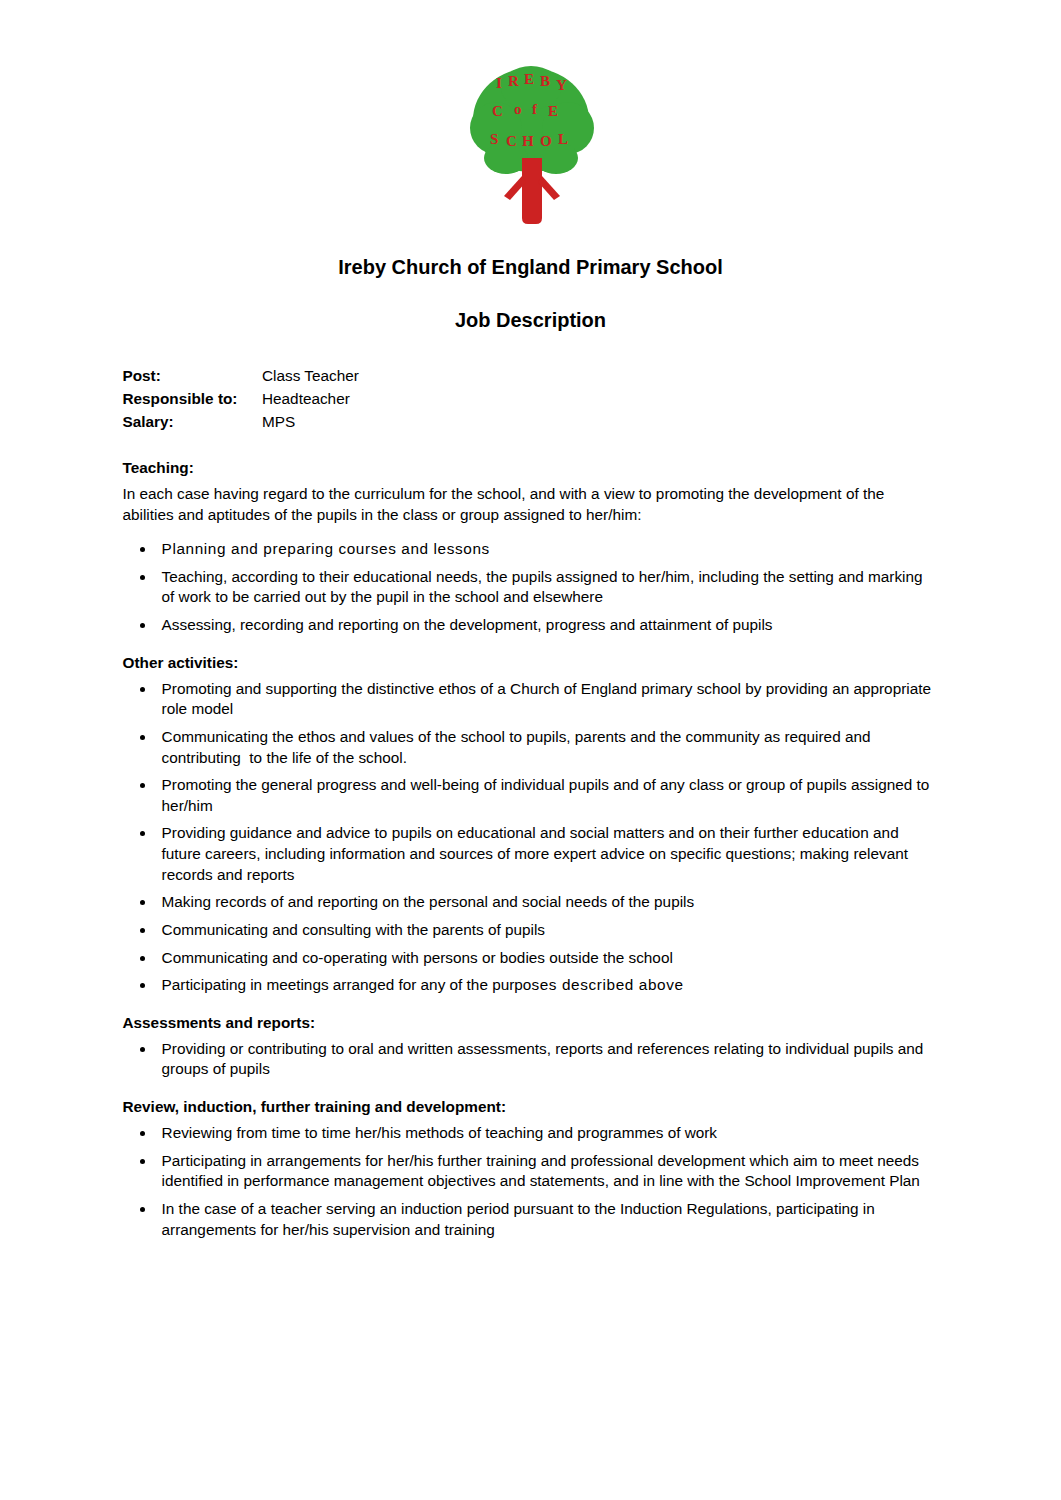I R E B Y C o f E S C H O L
Ireby Church of England Primary School
Job Description
| Post: | Class Teacher |
| Responsible to: | Headteacher |
| Salary: | MPS |
Teaching:
In each case having regard to the curriculum for the school, and with a view to promoting the development of the abilities and aptitudes of the pupils in the class or group assigned to her/him:
Planning and preparing courses and lessons
Teaching, according to their educational needs, the pupils assigned to her/him, including the setting and marking of work to be carried out by the pupil in the school and elsewhere
Assessing, recording and reporting on the development, progress and attainment of pupils
Other activities:
Promoting and supporting the distinctive ethos of a Church of England primary school by providing an appropriate role model
Communicating the ethos and values of the school to pupils, parents and the community as required and contributing to the life of the school.
Promoting the general progress and well-being of individual pupils and of any class or group of pupils assigned to her/him
Providing guidance and advice to pupils on educational and social matters and on their further education and future careers, including information and sources of more expert advice on specific questions; making relevant records and reports
Making records of and reporting on the personal and social needs of the pupils
Communicating and consulting with the parents of pupils
Communicating and co-operating with persons or bodies outside the school
Participating in meetings arranged for any of the purposes described above
Assessments and reports:
Providing or contributing to oral and written assessments, reports and references relating to individual pupils and groups of pupils
Review, induction, further training and development:
Reviewing from time to time her/his methods of teaching and programmes of work
Participating in arrangements for her/his further training and professional development which aim to meet needs identified in performance management objectives and statements, and in line with the School Improvement Plan
In the case of a teacher serving an induction period pursuant to the Induction Regulations, participating in arrangements for her/his supervision and training